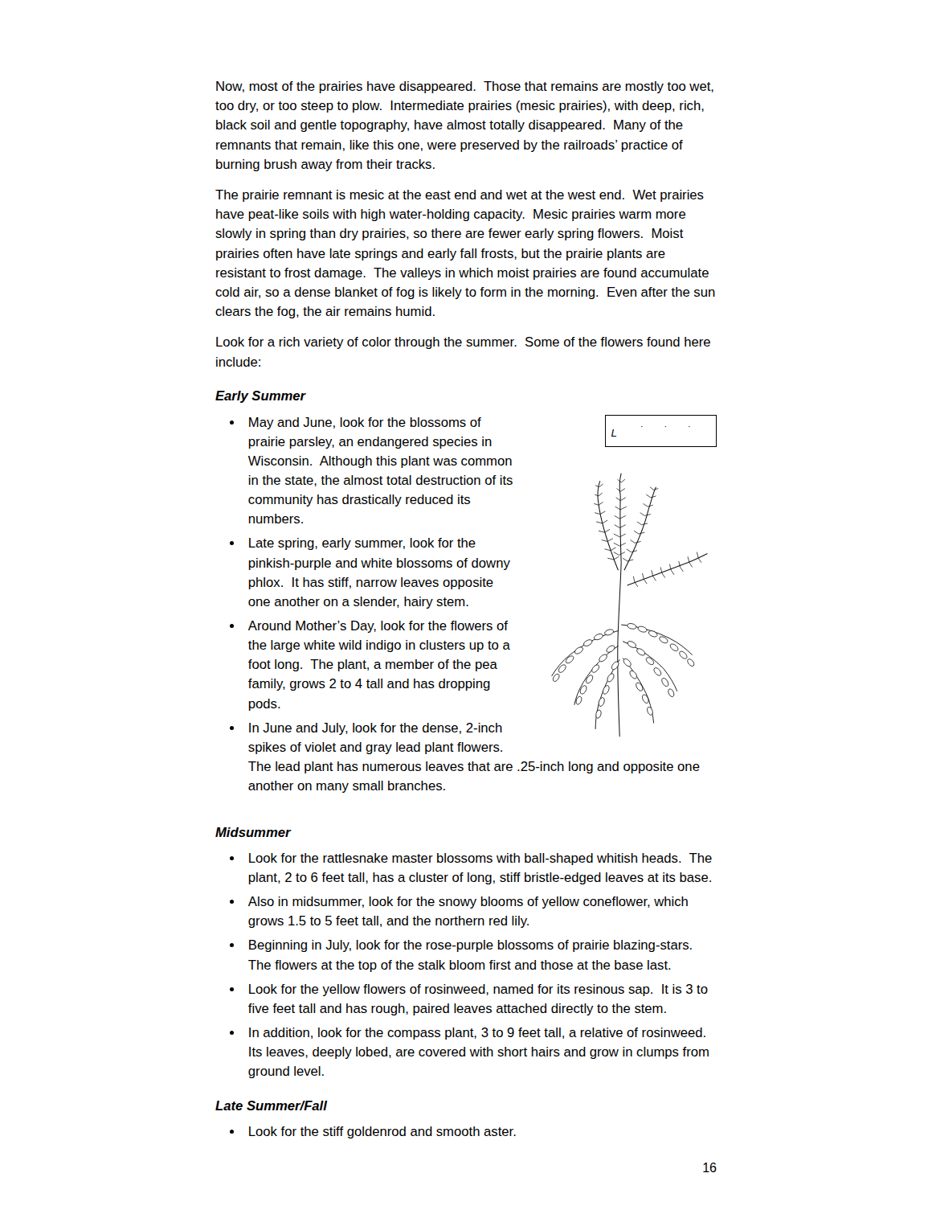Now, most of the prairies have disappeared. Those that remains are mostly too wet, too dry, or too steep to plow. Intermediate prairies (mesic prairies), with deep, rich, black soil and gentle topography, have almost totally disappeared. Many of the remnants that remain, like this one, were preserved by the railroads’ practice of burning brush away from their tracks.
The prairie remnant is mesic at the east end and wet at the west end. Wet prairies have peat-like soils with high water-holding capacity. Mesic prairies warm more slowly in spring than dry prairies, so there are fewer early spring flowers. Moist prairies often have late springs and early fall frosts, but the prairie plants are resistant to frost damage. The valleys in which moist prairies are found accumulate cold air, so a dense blanket of fog is likely to form in the morning. Even after the sun clears the fog, the air remains humid.
Look for a rich variety of color through the summer. Some of the flowers found here include:
Early Summer
L · · ·
May and June, look for the blossoms of prairie parsley, an endangered species in Wisconsin. Although this plant was common in the state, the almost total destruction of its community has drastically reduced its numbers.
Late spring, early summer, look for the pinkish-purple and white blossoms of downy phlox. It has stiff, narrow leaves opposite one another on a slender, hairy stem.
Around Mother’s Day, look for the flowers of the large white wild indigo in clusters up to a foot long. The plant, a member of the pea family, grows 2 to 4 tall and has dropping pods.
In June and July, look for the dense, 2-inch spikes of violet and gray lead plant flowers. The lead plant has numerous leaves that are .25-inch long and opposite one another on many small branches.
Midsummer
Look for the rattlesnake master blossoms with ball-shaped whitish heads. The plant, 2 to 6 feet tall, has a cluster of long, stiff bristle-edged leaves at its base.
Also in midsummer, look for the snowy blooms of yellow coneflower, which grows 1.5 to 5 feet tall, and the northern red lily.
Beginning in July, look for the rose-purple blossoms of prairie blazing-stars. The flowers at the top of the stalk bloom first and those at the base last.
Look for the yellow flowers of rosinweed, named for its resinous sap. It is 3 to five feet tall and has rough, paired leaves attached directly to the stem.
In addition, look for the compass plant, 3 to 9 feet tall, a relative of rosinweed. Its leaves, deeply lobed, are covered with short hairs and grow in clumps from ground level.
Late Summer/Fall
Look for the stiff goldenrod and smooth aster.
16